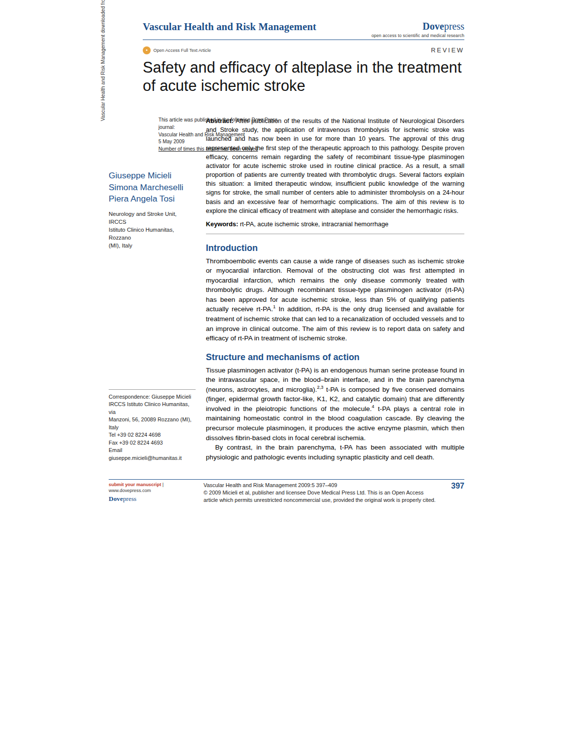Vascular Health and Risk Management downloaded from https://www.dovepress.com/ on 08-Jul-2022 For personal use only.
Vascular Health and Risk Management
Dovepress
open access to scientific and medical research
• Open Access Full Text Article
REVIEW
Safety and efficacy of alteplase in the treatment
of acute ischemic stroke
This article was published in the following Dove Press journal:
Vascular Health and Risk Management
5 May 2009
Number of times this article has been viewed
Giuseppe Micieli
Simona Marcheselli
Piera Angela Tosi
Neurology and Stroke Unit, IRCCS
Istituto Clinico Humanitas, Rozzano
(MI), Italy
Correspondence: Giuseppe Micieli
IRCCS Istituto Clinico Humanitas, via
Manzoni, 56, 20089 Rozzano (MI), Italy
Tel +39 02 8224 4698
Fax +39 02 8224 4693
Email giuseppe.micieli@humanitas.it
Abstract: After publication of the results of the National Institute of Neurological Disorders and Stroke study, the application of intravenous thrombolysis for ischemic stroke was launched and has now been in use for more than 10 years. The approval of this drug represented only the first step of the therapeutic approach to this pathology. Despite proven efficacy, concerns remain regarding the safety of recombinant tissue-type plasminogen activator for acute ischemic stroke used in routine clinical practice. As a result, a small proportion of patients are currently treated with thrombolytic drugs. Several factors explain this situation: a limited therapeutic window, insufficient public knowledge of the warning signs for stroke, the small number of centers able to administer thrombolysis on a 24-hour basis and an excessive fear of hemorrhagic complications. The aim of this review is to explore the clinical efficacy of treatment with alteplase and consider the hemorrhagic risks.
Keywords: rt-PA, acute ischemic stroke, intracranial hemorrhage
Introduction
Thromboembolic events can cause a wide range of diseases such as ischemic stroke or myocardial infarction. Removal of the obstructing clot was first attempted in myocardial infarction, which remains the only disease commonly treated with thrombolytic drugs. Although recombinant tissue-type plasminogen activator (rt-PA) has been approved for acute ischemic stroke, less than 5% of qualifying patients actually receive rt-PA.1 In addition, rt-PA is the only drug licensed and available for treatment of ischemic stroke that can led to a recanalization of occluded vessels and to an improve in clinical outcome. The aim of this review is to report data on safety and efficacy of rt-PA in treatment of ischemic stroke.
Structure and mechanisms of action
Tissue plasminogen activator (t-PA) is an endogenous human serine protease found in the intravascular space, in the blood–brain interface, and in the brain parenchyma (neurons, astrocytes, and microglia).2,3 t-PA is composed by five conserved domains (finger, epidermal growth factor-like, K1, K2, and catalytic domain) that are differently involved in the pleiotropic functions of the molecule.4 t-PA plays a central role in maintaining homeostatic control in the blood coagulation cascade. By cleaving the precursor molecule plasminogen, it produces the active enzyme plasmin, which then dissolves fibrin-based clots in focal cerebral ischemia.
By contrast, in the brain parenchyma, t-PA has been associated with multiple physiologic and pathologic events including synaptic plasticity and cell death.
submit your manuscript | www.dovepress.com Dovepress
Vascular Health and Risk Management 2009:5 397–409
© 2009 Micieli et al, publisher and licensee Dove Medical Press Ltd. This is an Open Access article which permits unrestricted noncommercial use, provided the original work is properly cited.
397